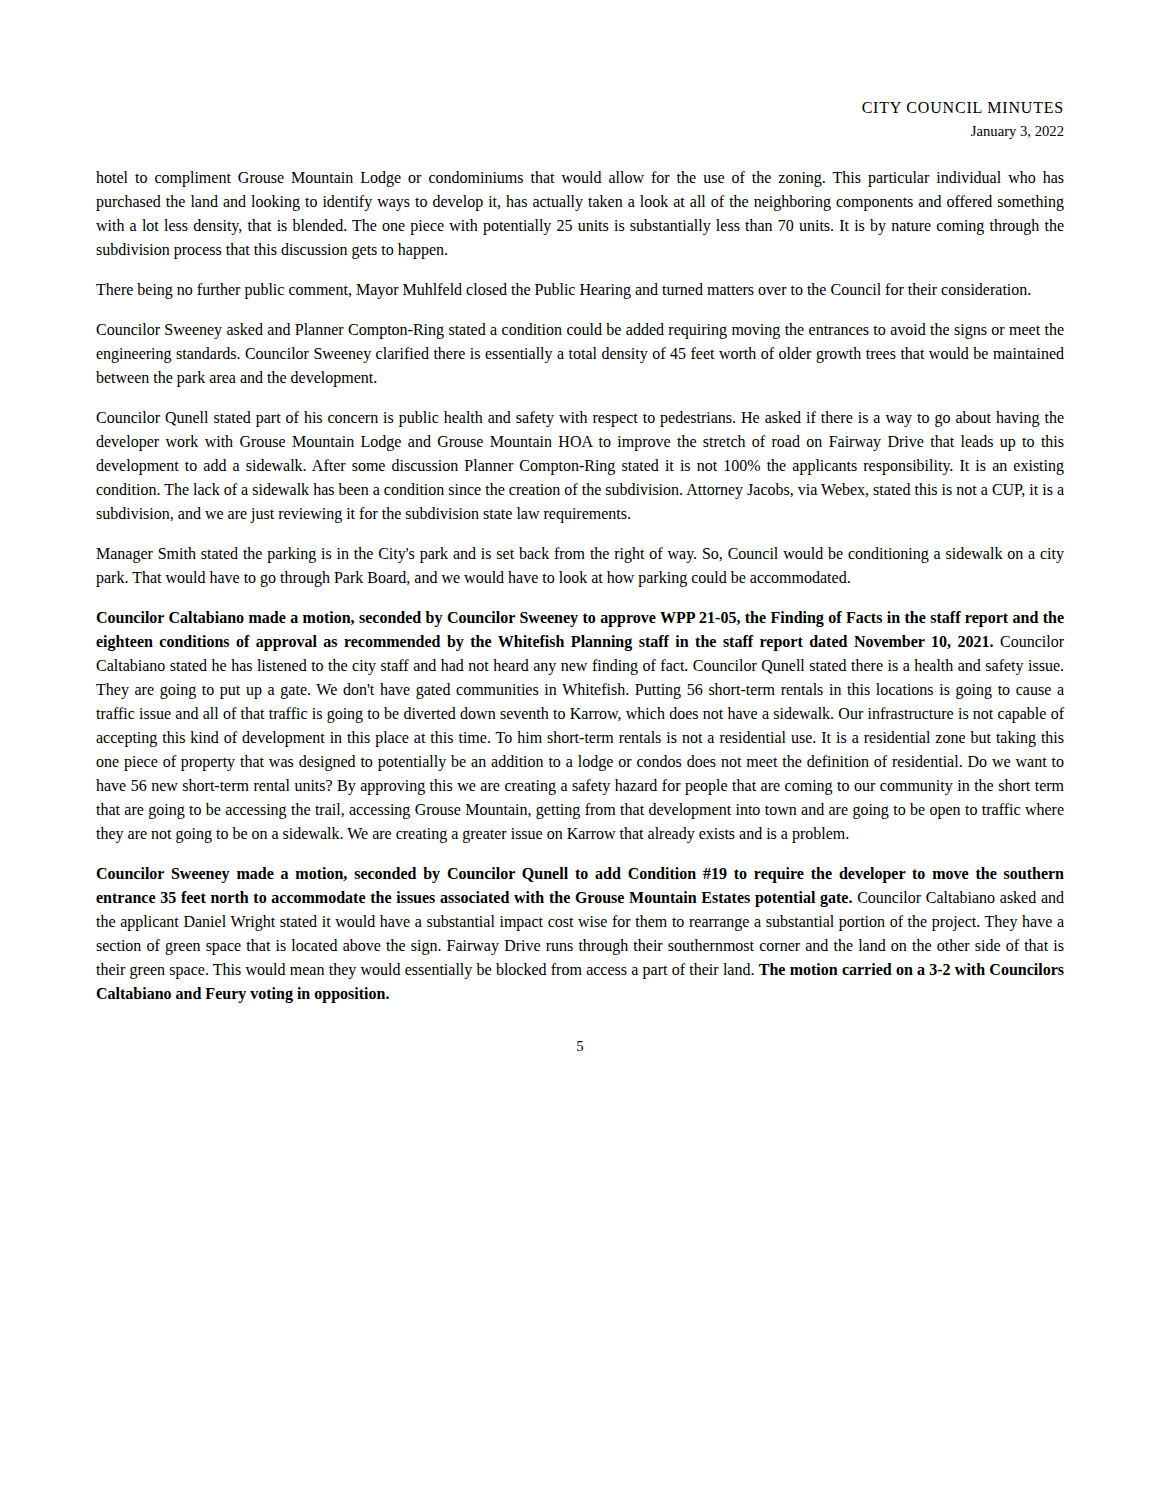CITY COUNCIL MINUTES
January 3, 2022
hotel to compliment Grouse Mountain Lodge or condominiums that would allow for the use of the zoning. This particular individual who has purchased the land and looking to identify ways to develop it, has actually taken a look at all of the neighboring components and offered something with a lot less density, that is blended. The one piece with potentially 25 units is substantially less than 70 units. It is by nature coming through the subdivision process that this discussion gets to happen.
There being no further public comment, Mayor Muhlfeld closed the Public Hearing and turned matters over to the Council for their consideration.
Councilor Sweeney asked and Planner Compton-Ring stated a condition could be added requiring moving the entrances to avoid the signs or meet the engineering standards. Councilor Sweeney clarified there is essentially a total density of 45 feet worth of older growth trees that would be maintained between the park area and the development.
Councilor Qunell stated part of his concern is public health and safety with respect to pedestrians. He asked if there is a way to go about having the developer work with Grouse Mountain Lodge and Grouse Mountain HOA to improve the stretch of road on Fairway Drive that leads up to this development to add a sidewalk. After some discussion Planner Compton-Ring stated it is not 100% the applicants responsibility. It is an existing condition. The lack of a sidewalk has been a condition since the creation of the subdivision. Attorney Jacobs, via Webex, stated this is not a CUP, it is a subdivision, and we are just reviewing it for the subdivision state law requirements.
Manager Smith stated the parking is in the City's park and is set back from the right of way. So, Council would be conditioning a sidewalk on a city park. That would have to go through Park Board, and we would have to look at how parking could be accommodated.
Councilor Caltabiano made a motion, seconded by Councilor Sweeney to approve WPP 21-05, the Finding of Facts in the staff report and the eighteen conditions of approval as recommended by the Whitefish Planning staff in the staff report dated November 10, 2021. Councilor Caltabiano stated he has listened to the city staff and had not heard any new finding of fact. Councilor Qunell stated there is a health and safety issue. They are going to put up a gate. We don't have gated communities in Whitefish. Putting 56 short-term rentals in this locations is going to cause a traffic issue and all of that traffic is going to be diverted down seventh to Karrow, which does not have a sidewalk. Our infrastructure is not capable of accepting this kind of development in this place at this time. To him short-term rentals is not a residential use. It is a residential zone but taking this one piece of property that was designed to potentially be an addition to a lodge or condos does not meet the definition of residential. Do we want to have 56 new short-term rental units? By approving this we are creating a safety hazard for people that are coming to our community in the short term that are going to be accessing the trail, accessing Grouse Mountain, getting from that development into town and are going to be open to traffic where they are not going to be on a sidewalk. We are creating a greater issue on Karrow that already exists and is a problem.
Councilor Sweeney made a motion, seconded by Councilor Qunell to add Condition #19 to require the developer to move the southern entrance 35 feet north to accommodate the issues associated with the Grouse Mountain Estates potential gate. Councilor Caltabiano asked and the applicant Daniel Wright stated it would have a substantial impact cost wise for them to rearrange a substantial portion of the project. They have a section of green space that is located above the sign. Fairway Drive runs through their southernmost corner and the land on the other side of that is their green space. This would mean they would essentially be blocked from access a part of their land. The motion carried on a 3-2 with Councilors Caltabiano and Feury voting in opposition.
5